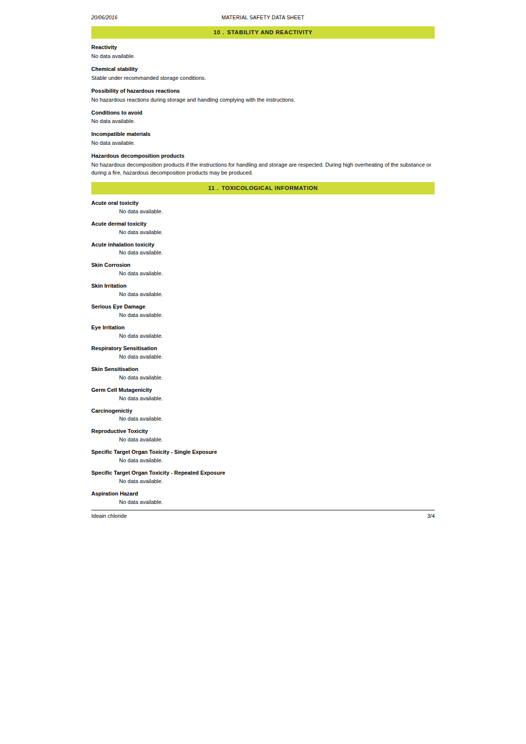20/06/2016
MATERIAL SAFETY DATA SHEET
20/06/2016
10 . STABILITY AND REACTIVITY
Reactivity
No data available.
Chemical stability
Stable under recommanded storage conditions.
Possibility of hazardous reactions
No hazardous reactions during storage and handling complying with the instructions.
Conditions to avoid
No data available.
Incompatible materials
No data available.
Hazardous decomposition products
No hazardous decomposition products if the instructions for handling and storage are respected. During high overheating of the substance or during a fire, hazardous decomposition products may be produced.
11 . TOXICOLOGICAL INFORMATION
Acute oral toxicity
No data available.
Acute dermal toxicity
No data available.
Acute inhalation toxicity
No data available.
Skin Corrosion
No data available.
Skin Irritation
No data available.
Serious Eye Damage
No data available.
Eye Irritation
No data available.
Respiratory Sensitisation
No data available.
Skin Sensitisation
No data available.
Germ Cell Mutagenicity
No data available.
Carcinogenictiy
No data available.
Reproductive Toxicity
No data available.
Specific Target Organ Toxicity - Single Exposure
No data available.
Specific Target Organ Toxicity - Repeated Exposure
No data available.
Aspiration Hazard
No data available.
Ideain chloride
3/4